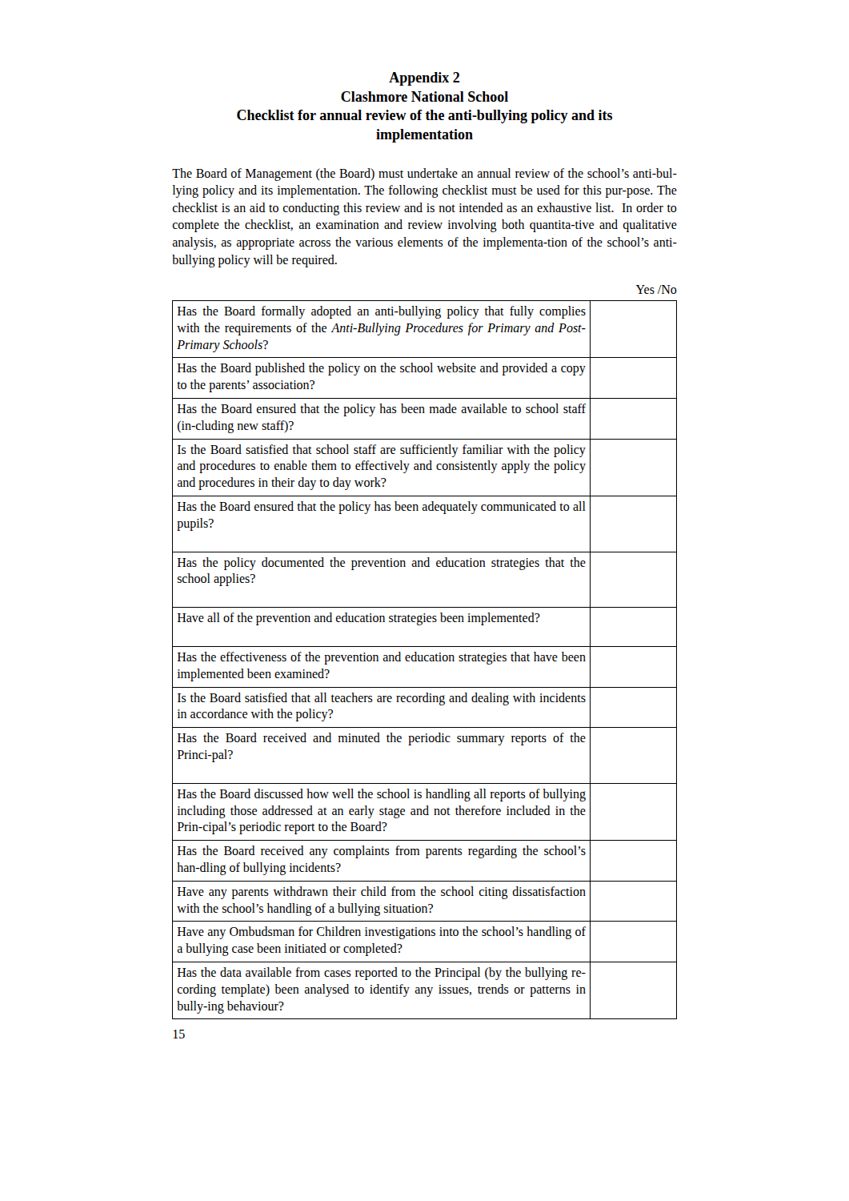Appendix 2 Clashmore National School Checklist for annual review of the anti-bullying policy and its implementation
The Board of Management (the Board) must undertake an annual review of the school’s anti-bullying policy and its implementation. The following checklist must be used for this pur-pose. The checklist is an aid to conducting this review and is not intended as an exhaustive list. In order to complete the checklist, an examination and review involving both quantita-tive and qualitative analysis, as appropriate across the various elements of the implementa-tion of the school’s anti-bullying policy will be required.
Yes /No
| Has the Board formally adopted an anti-bullying policy that fully complies with the requirements of the Anti-Bullying Procedures for Primary and Post-Primary Schools ? | |
| Has the Board published the policy on the school website and provided a copy to the parents’ association? | |
| Has the Board ensured that the policy has been made available to school staff (in-cluding new staff)? | |
| Is the Board satisfied that school staff are sufficiently familiar with the policy and procedures to enable them to effectively and consistently apply the policy and procedures in their day to day work? | |
| Has the Board ensured that the policy has been adequately communicated to all pupils? | |
| Has the policy documented the prevention and education strategies that the school applies? | |
| Have all of the prevention and education strategies been implemented? | |
| Has the effectiveness of the prevention and education strategies that have been implemented been examined? | |
| Is the Board satisfied that all teachers are recording and dealing with incidents in accordance with the policy? | |
| Has the Board received and minuted the periodic summary reports of the Princi-pal? | |
| Has the Board discussed how well the school is handling all reports of bullying including those addressed at an early stage and not therefore included in the Prin-cipal’s periodic report to the Board? | |
| Has the Board received any complaints from parents regarding the school’s han-dling of bullying incidents? | |
| Have any parents withdrawn their child from the school citing dissatisfaction with the school’s handling of a bullying situation? | |
| Have any Ombudsman for Children investigations into the school’s handling of a bullying case been initiated or completed? | |
| Has the data available from cases reported to the Principal (by the bullying re-cording template) been analysed to identify any issues, trends or patterns in bully-ing behaviour? | |
15